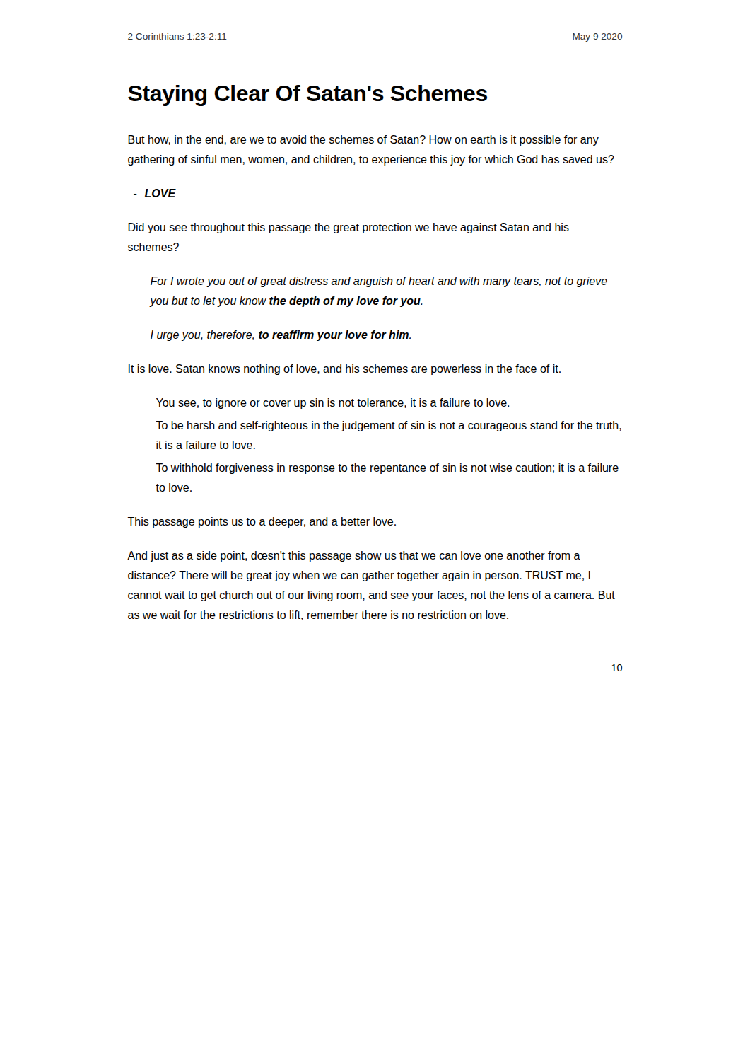2 Corinthians 1:23-2:11 May 9 2020
Staying Clear Of Satan's Schemes
But how, in the end, are we to avoid the schemes of Satan? How on earth is it possible for any gathering of sinful men, women, and children, to experience this joy for which God has saved us?
LOVE
Did you see throughout this passage the great protection we have against Satan and his schemes?
For I wrote you out of great distress and anguish of heart and with many tears, not to grieve you but to let you know the depth of my love for you.
I urge you, therefore, to reaffirm your love for him.
It is love. Satan knows nothing of love, and his schemes are powerless in the face of it.
You see, to ignore or cover up sin is not tolerance, it is a failure to love.
To be harsh and self-righteous in the judgement of sin is not a courageous stand for the truth, it is a failure to love.
To withhold forgiveness in response to the repentance of sin is not wise caution; it is a failure to love.
This passage points us to a deeper, and a better love.
And just as a side point, dœsn't this passage show us that we can love one another from a distance? There will be great joy when we can gather together again in person. TRUST me, I cannot wait to get church out of our living room, and see your faces, not the lens of a camera. But as we wait for the restrictions to lift, remember there is no restriction on love.
10